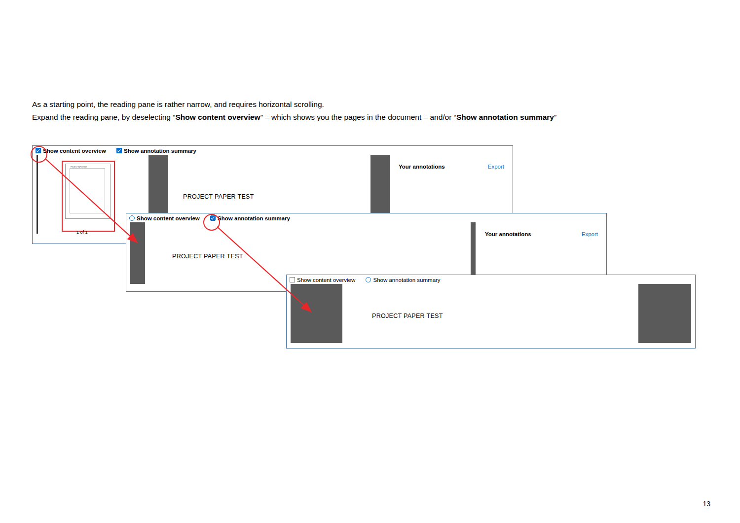As a starting point, the reading pane is rather narrow, and requires horizontal scrolling.
Expand the reading pane, by deselecting “Show content overview” – which shows you the pages in the document – and/or “Show annotation summary”
Show content overview Show annotation summary
PROJECT PAPER TEST
1 of 1
PROJECT PAPER TEST
Your annotations
Export
Show content overview Show annotation summary
PROJECT PAPER TEST
Your annotations
Export
Show content overview Show annotation summary
PROJECT PAPER TEST
13